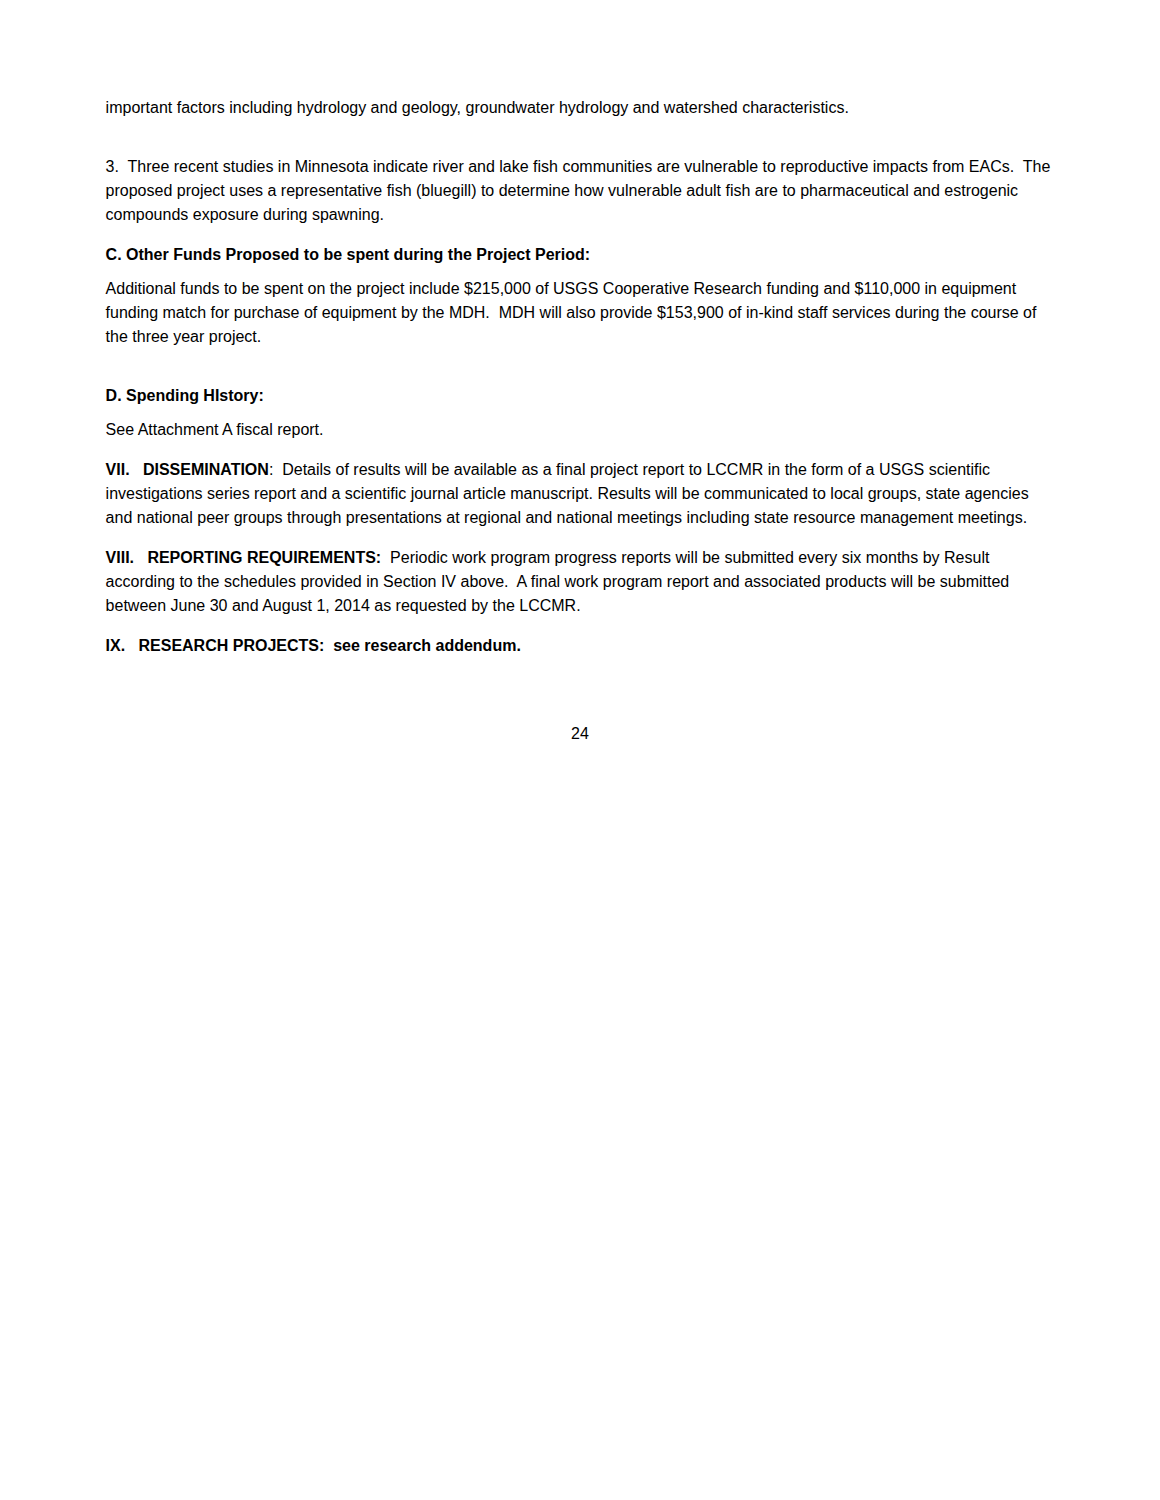important factors including hydrology and geology, groundwater hydrology and watershed characteristics.
3. Three recent studies in Minnesota indicate river and lake fish communities are vulnerable to reproductive impacts from EACs. The proposed project uses a representative fish (bluegill) to determine how vulnerable adult fish are to pharmaceutical and estrogenic compounds exposure during spawning.
C. Other Funds Proposed to be spent during the Project Period:
Additional funds to be spent on the project include $215,000 of USGS Cooperative Research funding and $110,000 in equipment funding match for purchase of equipment by the MDH. MDH will also provide $153,900 of in-kind staff services during the course of the three year project.
D. Spending HIstory:
See Attachment A fiscal report.
VII. DISSEMINATION: Details of results will be available as a final project report to LCCMR in the form of a USGS scientific investigations series report and a scientific journal article manuscript. Results will be communicated to local groups, state agencies and national peer groups through presentations at regional and national meetings including state resource management meetings.
VIII. REPORTING REQUIREMENTS: Periodic work program progress reports will be submitted every six months by Result according to the schedules provided in Section IV above. A final work program report and associated products will be submitted between June 30 and August 1, 2014 as requested by the LCCMR.
IX. RESEARCH PROJECTS: see research addendum.
24